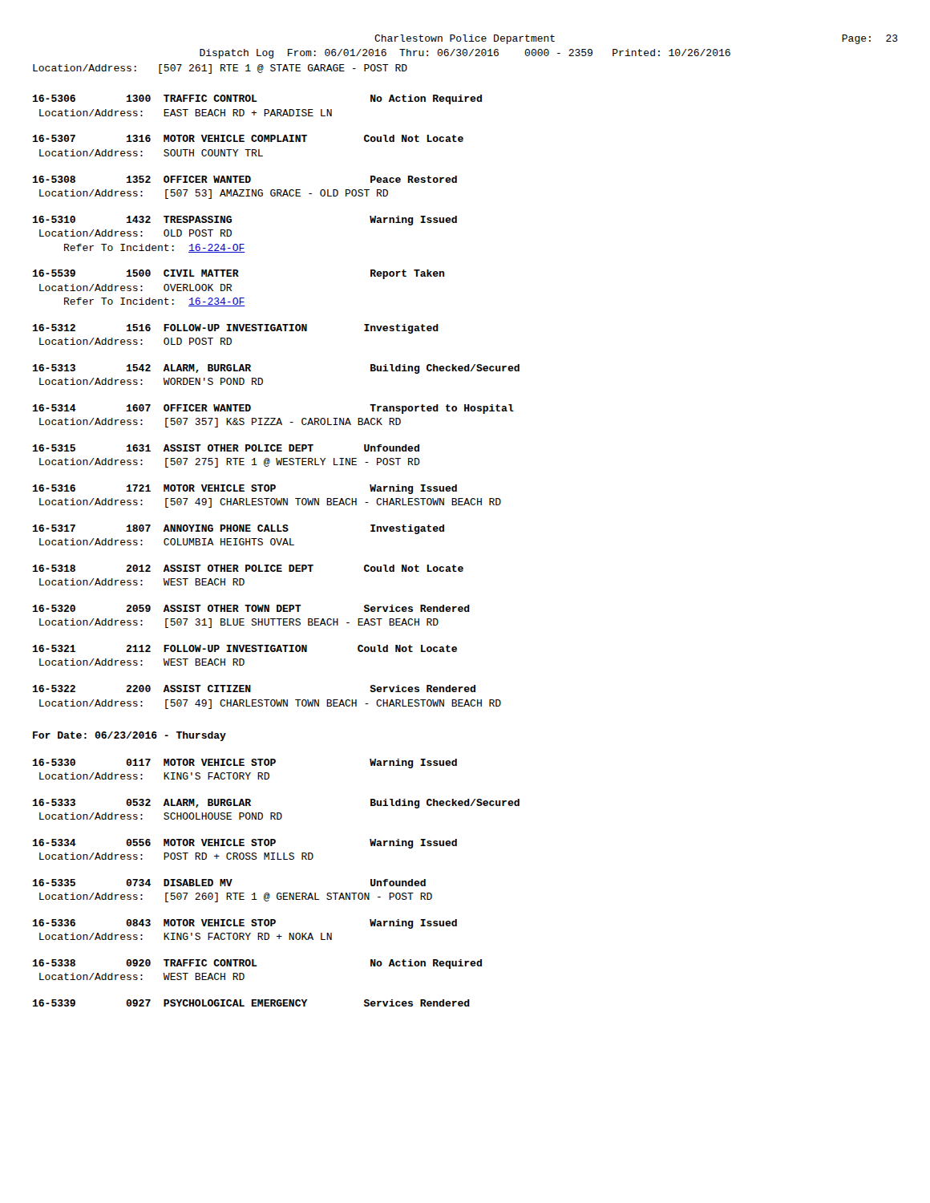Charlestown Police DepartmentPage: 23
Dispatch Log From: 06/01/2016 Thru: 06/30/2016 0000 - 2359 Printed: 10/26/2016
Location/Address: [507 261] RTE 1 @ STATE GARAGE - POST RD
16-5306 1300 TRAFFIC CONTROL No Action Required
Location/Address: EAST BEACH RD + PARADISE LN
16-5307 1316 MOTOR VEHICLE COMPLAINT Could Not Locate
Location/Address: SOUTH COUNTY TRL
16-5308 1352 OFFICER WANTED Peace Restored
Location/Address: [507 53] AMAZING GRACE - OLD POST RD
16-5310 1432 TRESPASSING Warning Issued
Location/Address: OLD POST RD
Refer To Incident: 16-224-OF
16-5539 1500 CIVIL MATTER Report Taken
Location/Address: OVERLOOK DR
Refer To Incident: 16-234-OF
16-5312 1516 FOLLOW-UP INVESTIGATION Investigated
Location/Address: OLD POST RD
16-5313 1542 ALARM, BURGLAR Building Checked/Secured
Location/Address: WORDEN'S POND RD
16-5314 1607 OFFICER WANTED Transported to Hospital
Location/Address: [507 357] K&S PIZZA - CAROLINA BACK RD
16-5315 1631 ASSIST OTHER POLICE DEPT Unfounded
Location/Address: [507 275] RTE 1 @ WESTERLY LINE - POST RD
16-5316 1721 MOTOR VEHICLE STOP Warning Issued
Location/Address: [507 49] CHARLESTOWN TOWN BEACH - CHARLESTOWN BEACH RD
16-5317 1807 ANNOYING PHONE CALLS Investigated
Location/Address: COLUMBIA HEIGHTS OVAL
16-5318 2012 ASSIST OTHER POLICE DEPT Could Not Locate
Location/Address: WEST BEACH RD
16-5320 2059 ASSIST OTHER TOWN DEPT Services Rendered
Location/Address: [507 31] BLUE SHUTTERS BEACH - EAST BEACH RD
16-5321 2112 FOLLOW-UP INVESTIGATION Could Not Locate
Location/Address: WEST BEACH RD
16-5322 2200 ASSIST CITIZEN Services Rendered
Location/Address: [507 49] CHARLESTOWN TOWN BEACH - CHARLESTOWN BEACH RD
For Date: 06/23/2016 - Thursday
16-5330 0117 MOTOR VEHICLE STOP Warning Issued
Location/Address: KING'S FACTORY RD
16-5333 0532 ALARM, BURGLAR Building Checked/Secured
Location/Address: SCHOOLHOUSE POND RD
16-5334 0556 MOTOR VEHICLE STOP Warning Issued
Location/Address: POST RD + CROSS MILLS RD
16-5335 0734 DISABLED MV Unfounded
Location/Address: [507 260] RTE 1 @ GENERAL STANTON - POST RD
16-5336 0843 MOTOR VEHICLE STOP Warning Issued
Location/Address: KING'S FACTORY RD + NOKA LN
16-5338 0920 TRAFFIC CONTROL No Action Required
Location/Address: WEST BEACH RD
16-5339 0927 PSYCHOLOGICAL EMERGENCY Services Rendered